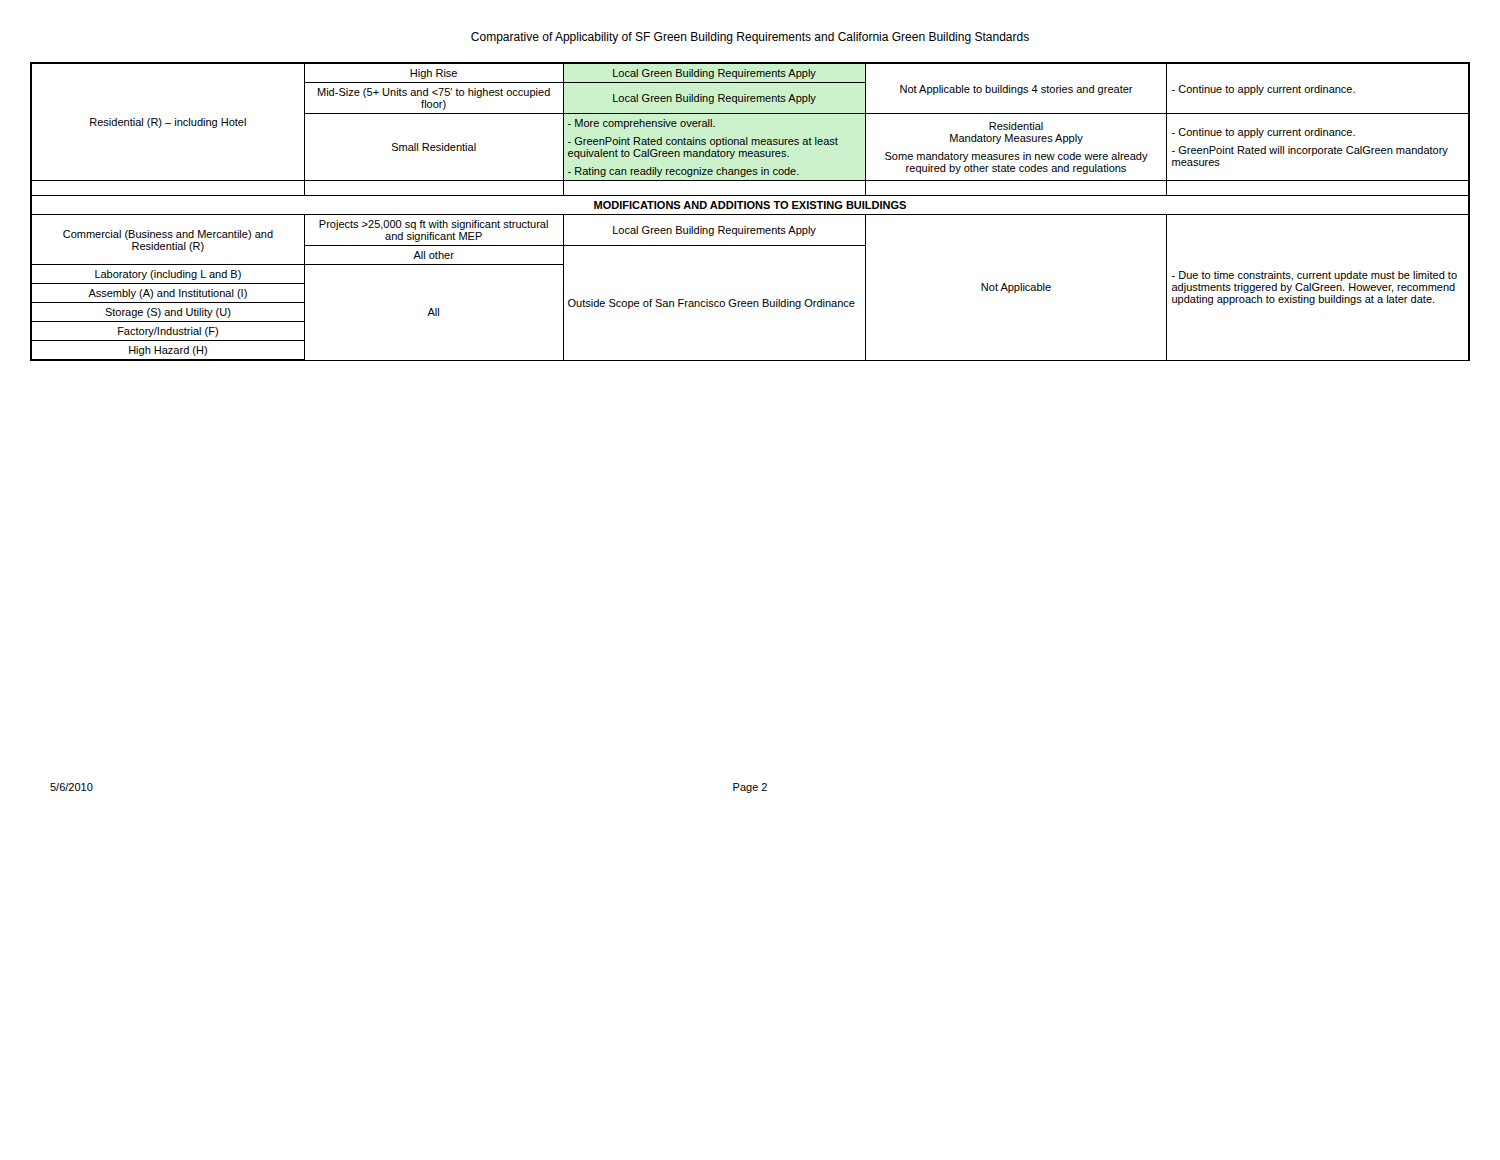Comparative of Applicability of SF Green Building Requirements and California Green Building Standards
| Residential (R) – including Hotel | High Rise | Local Green Building Requirements Apply | Not Applicable to buildings 4 stories and greater | - Continue to apply current ordinance. |
| Mid-Size (5+ Units and <75' to highest occupied floor) | Local Green Building Requirements Apply |
| Small Residential | - More comprehensive overall. - GreenPoint Rated contains optional measures at least equivalent to CalGreen mandatory measures. - Rating can readily recognize changes in code. | Residential Mandatory Measures Apply Some mandatory measures in new code were already required by other state codes and regulations | - Continue to apply current ordinance. - GreenPoint Rated will incorporate CalGreen mandatory measures |
| MODIFICATIONS AND ADDITIONS TO EXISTING BUILDINGS |
| Commercial (Business and Mercantile) and Residential (R) | Projects >25,000 sq ft with significant structural and significant MEP | Local Green Building Requirements Apply | Not Applicable | - Due to time constraints, current update must be limited to adjustments triggered by CalGreen. However, recommend updating approach to existing buildings at a later date. |
| All other | Outside Scope of San Francisco Green Building Ordinance |
| Laboratory (including L and B) | All |
| Assembly (A) and Institutional (I) |
| Storage (S) and Utility (U) |
| Factory/Industrial (F) |
| High Hazard (H) | | | |
5/6/2010
Page 2